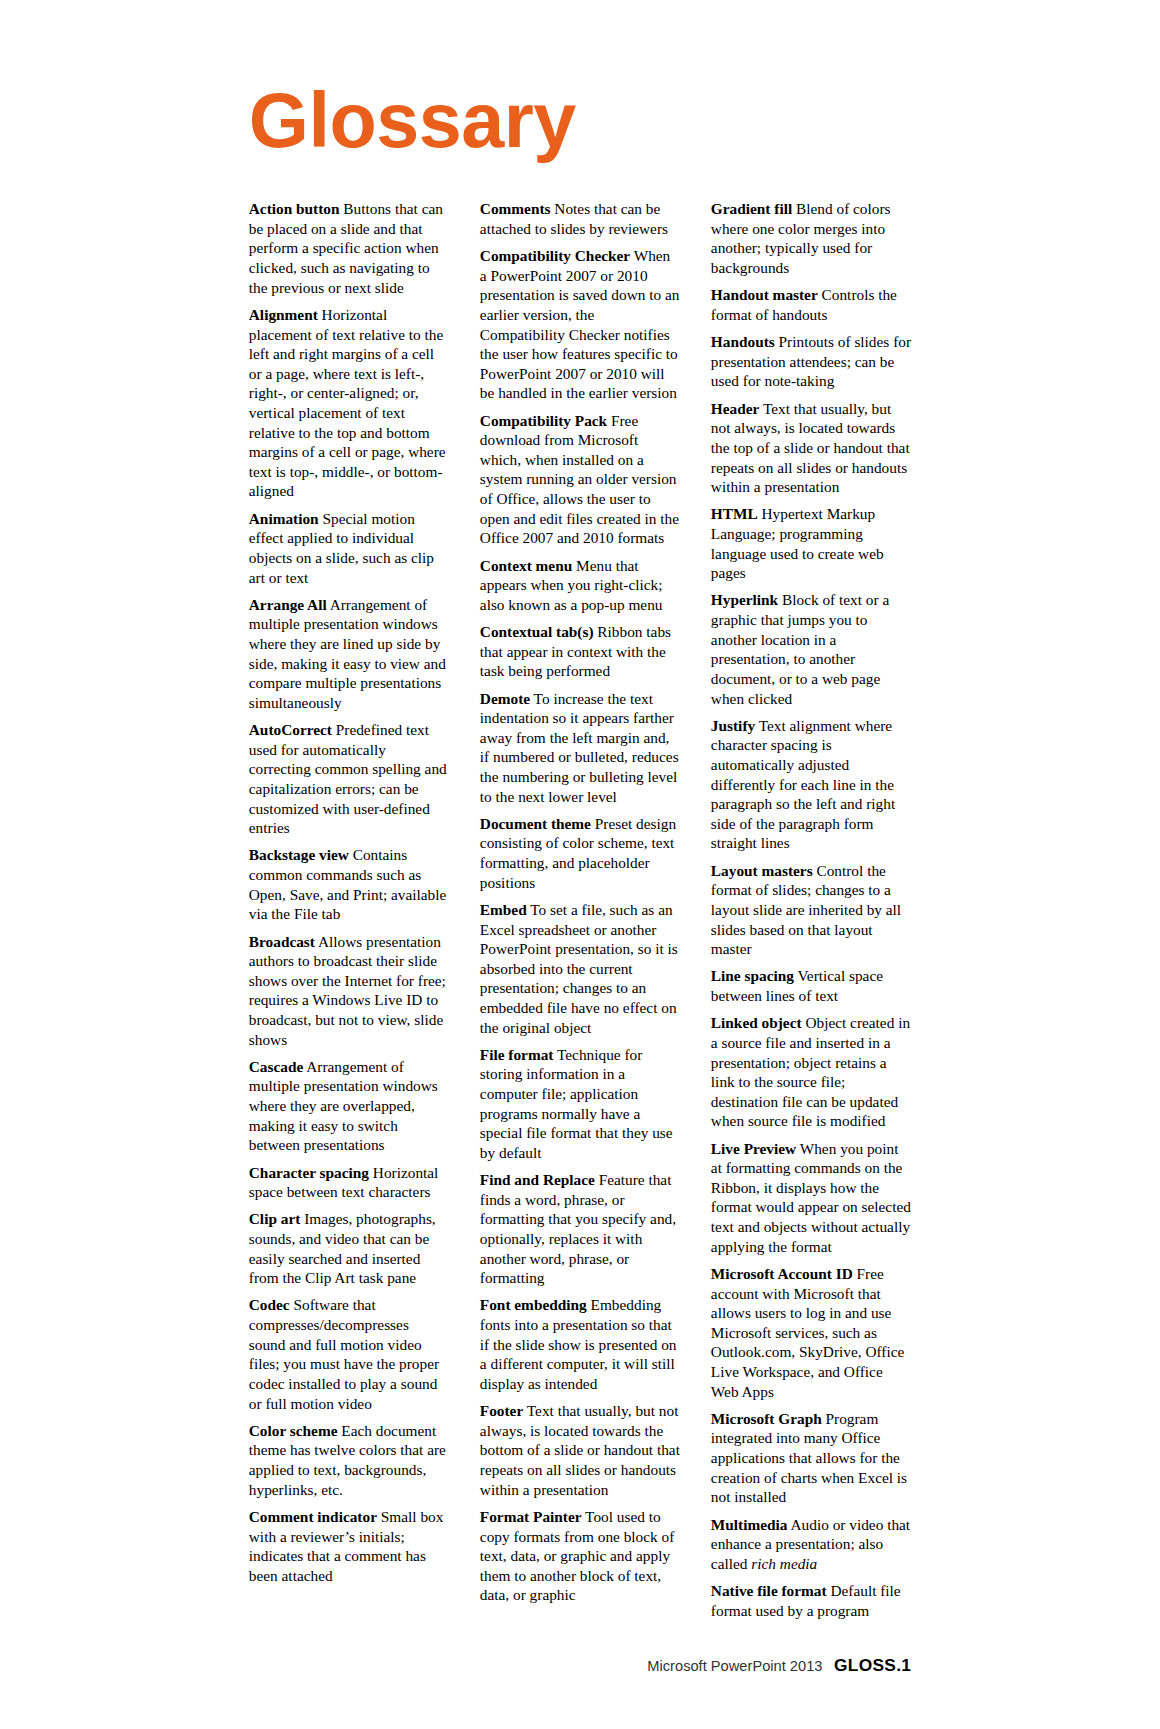Glossary
Action button Buttons that can be placed on a slide and that perform a specific action when clicked, such as navigating to the previous or next slide
Alignment Horizontal placement of text relative to the left and right margins of a cell or a page, where text is left-, right-, or center-aligned; or, vertical placement of text relative to the top and bottom margins of a cell or page, where text is top-, middle-, or bottom-aligned
Animation Special motion effect applied to individual objects on a slide, such as clip art or text
Arrange All Arrangement of multiple presentation windows where they are lined up side by side, making it easy to view and compare multiple presentations simultaneously
AutoCorrect Predefined text used for automatically correcting common spelling and capitalization errors; can be customized with user-defined entries
Backstage view Contains common commands such as Open, Save, and Print; available via the File tab
Broadcast Allows presentation authors to broadcast their slide shows over the Internet for free; requires a Windows Live ID to broadcast, but not to view, slide shows
Cascade Arrangement of multiple presentation windows where they are overlapped, making it easy to switch between presentations
Character spacing Horizontal space between text characters
Clip art Images, photographs, sounds, and video that can be easily searched and inserted from the Clip Art task pane
Codec Software that compresses/decompresses sound and full motion video files; you must have the proper codec installed to play a sound or full motion video
Color scheme Each document theme has twelve colors that are applied to text, backgrounds, hyperlinks, etc.
Comment indicator Small box with a reviewer’s initials; indicates that a comment has been attached
Comments Notes that can be attached to slides by reviewers
Compatibility Checker When a PowerPoint 2007 or 2010 presentation is saved down to an earlier version, the Compatibility Checker notifies the user how features specific to PowerPoint 2007 or 2010 will be handled in the earlier version
Compatibility Pack Free download from Microsoft which, when installed on a system running an older version of Office, allows the user to open and edit files created in the Office 2007 and 2010 formats
Context menu Menu that appears when you right-click; also known as a pop-up menu
Contextual tab(s) Ribbon tabs that appear in context with the task being performed
Demote To increase the text indentation so it appears farther away from the left margin and, if numbered or bulleted, reduces the numbering or bulleting level to the next lower level
Document theme Preset design consisting of color scheme, text formatting, and placeholder positions
Embed To set a file, such as an Excel spreadsheet or another PowerPoint presentation, so it is absorbed into the current presentation; changes to an embedded file have no effect on the original object
File format Technique for storing information in a computer file; application programs normally have a special file format that they use by default
Find and Replace Feature that finds a word, phrase, or formatting that you specify and, optionally, replaces it with another word, phrase, or formatting
Font embedding Embedding fonts into a presentation so that if the slide show is presented on a different computer, it will still display as intended
Footer Text that usually, but not always, is located towards the bottom of a slide or handout that repeats on all slides or handouts within a presentation
Format Painter Tool used to copy formats from one block of text, data, or graphic and apply them to another block of text, data, or graphic
Gradient fill Blend of colors where one color merges into another; typically used for backgrounds
Handout master Controls the format of handouts
Handouts Printouts of slides for presentation attendees; can be used for note-taking
Header Text that usually, but not always, is located towards the top of a slide or handout that repeats on all slides or handouts within a presentation
HTML Hypertext Markup Language; programming language used to create web pages
Hyperlink Block of text or a graphic that jumps you to another location in a presentation, to another document, or to a web page when clicked
Justify Text alignment where character spacing is automatically adjusted differently for each line in the paragraph so the left and right side of the paragraph form straight lines
Layout masters Control the format of slides; changes to a layout slide are inherited by all slides based on that layout master
Line spacing Vertical space between lines of text
Linked object Object created in a source file and inserted in a presentation; object retains a link to the source file; destination file can be updated when source file is modified
Live Preview When you point at formatting commands on the Ribbon, it displays how the format would appear on selected text and objects without actually applying the format
Microsoft Account ID Free account with Microsoft that allows users to log in and use Microsoft services, such as Outlook.com, SkyDrive, Office Live Workspace, and Office Web Apps
Microsoft Graph Program integrated into many Office applications that allows for the creation of charts when Excel is not installed
Multimedia Audio or video that enhance a presentation; also called rich media
Native file format Default file format used by a program
Microsoft PowerPoint 2013GLOSS.1